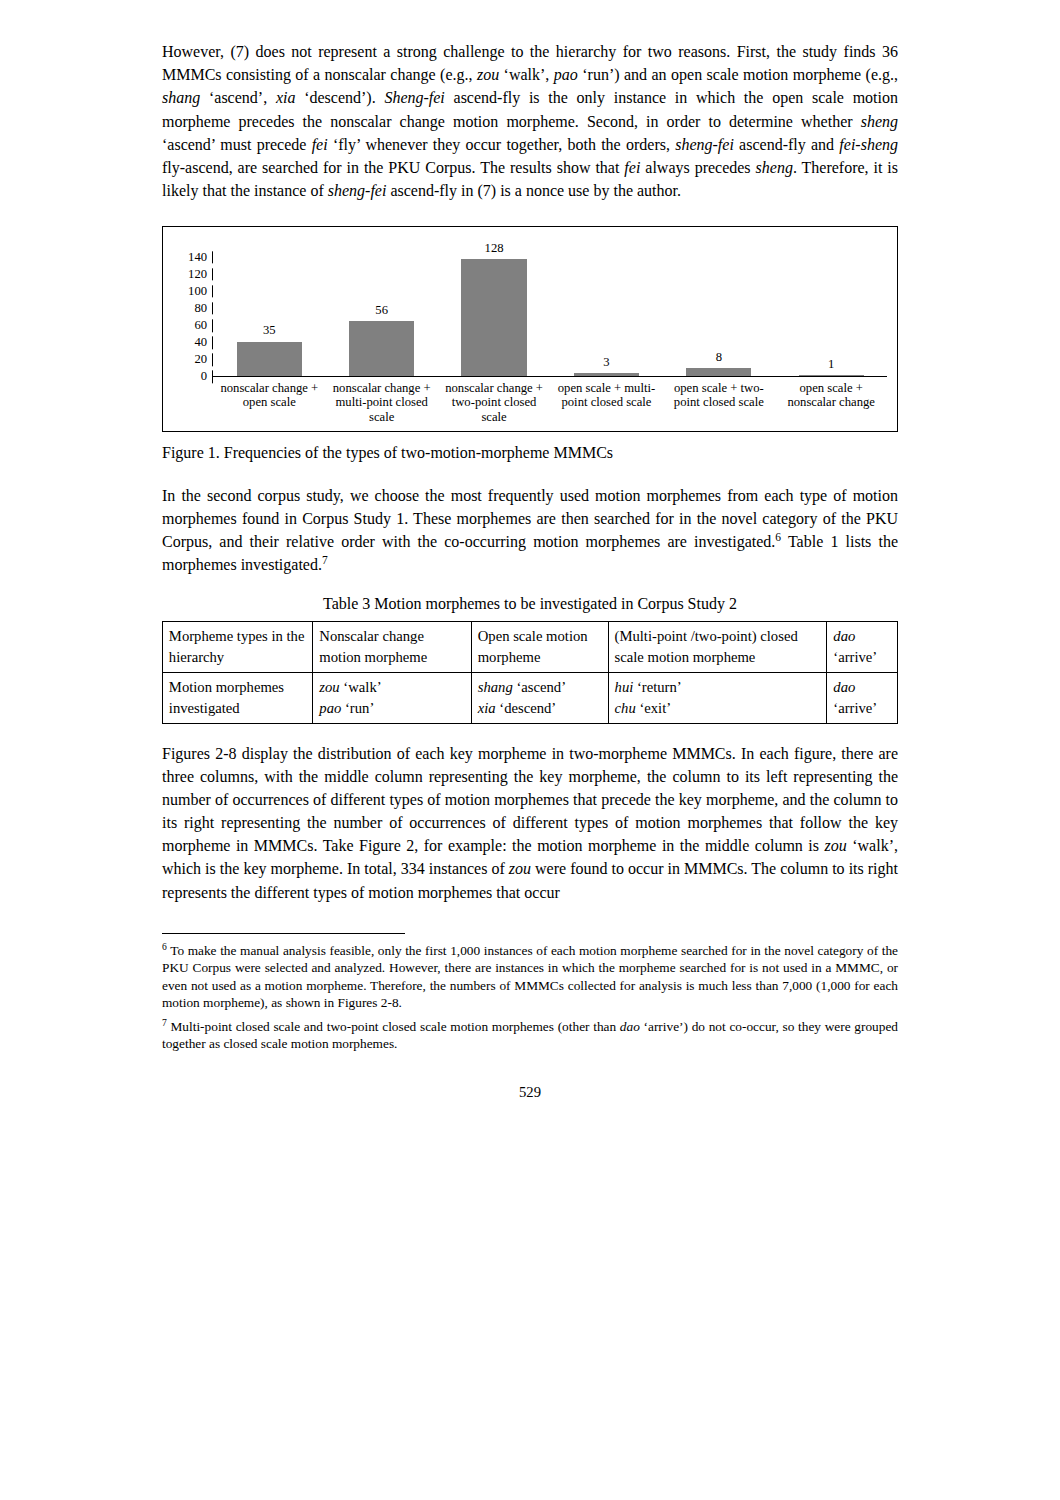However, (7) does not represent a strong challenge to the hierarchy for two reasons. First, the study finds 36 MMMCs consisting of a nonscalar change (e.g., zou ‘walk’, pao ‘run’) and an open scale motion morpheme (e.g., shang ‘ascend’, xia ‘descend’). Sheng-fei ascend-fly is the only instance in which the open scale motion morpheme precedes the nonscalar change motion morpheme. Second, in order to determine whether sheng ‘ascend’ must precede fei ‘fly’ whenever they occur together, both the orders, sheng-fei ascend-fly and fei-sheng fly-ascend, are searched for in the PKU Corpus. The results show that fei always precedes sheng. Therefore, it is likely that the instance of sheng-fei ascend-fly in (7) is a nonce use by the author.
140
120
100
80
60
40
20
0
35
56
128
3
8
1
nonscalar change + open scale
nonscalar change + multi-point closed scale
nonscalar change + two-point closed scale
open scale + multi-point closed scale
open scale + two-point closed scale
open scale + nonscalar change
Figure 1. Frequencies of the types of two-motion-morpheme MMMCs
In the second corpus study, we choose the most frequently used motion morphemes from each type of motion morphemes found in Corpus Study 1. These morphemes are then searched for in the novel category of the PKU Corpus, and their relative order with the co-occurring motion morphemes are investigated.6 Table 1 lists the morphemes investigated.7
Table 3 Motion morphemes to be investigated in Corpus Study 2
| Morpheme types in the hierarchy | Nonscalar change motion morpheme | Open scale motion morpheme | (Multi-point /two-point) closed scale motion morpheme | dao ‘arrive’ |
| Motion morphemes investigated | zou ‘walk’ pao ‘run’ | shang ‘ascend’ xia ‘descend’ | hui ‘return’ chu ‘exit’ | dao ‘arrive’ |
Figures 2-8 display the distribution of each key morpheme in two-morpheme MMMCs. In each figure, there are three columns, with the middle column representing the key morpheme, the column to its left representing the number of occurrences of different types of motion morphemes that precede the key morpheme, and the column to its right representing the number of occurrences of different types of motion morphemes that follow the key morpheme in MMMCs. Take Figure 2, for example: the motion morpheme in the middle column is zou ‘walk’, which is the key morpheme. In total, 334 instances of zou were found to occur in MMMCs. The column to its right represents the different types of motion morphemes that occur
6 To make the manual analysis feasible, only the first 1,000 instances of each motion morpheme searched for in the novel category of the PKU Corpus were selected and analyzed. However, there are instances in which the morpheme searched for is not used in a MMMC, or even not used as a motion morpheme. Therefore, the numbers of MMMCs collected for analysis is much less than 7,000 (1,000 for each motion morpheme), as shown in Figures 2-8.
7 Multi-point closed scale and two-point closed scale motion morphemes (other than dao ‘arrive’) do not co-occur, so they were grouped together as closed scale motion morphemes.
529